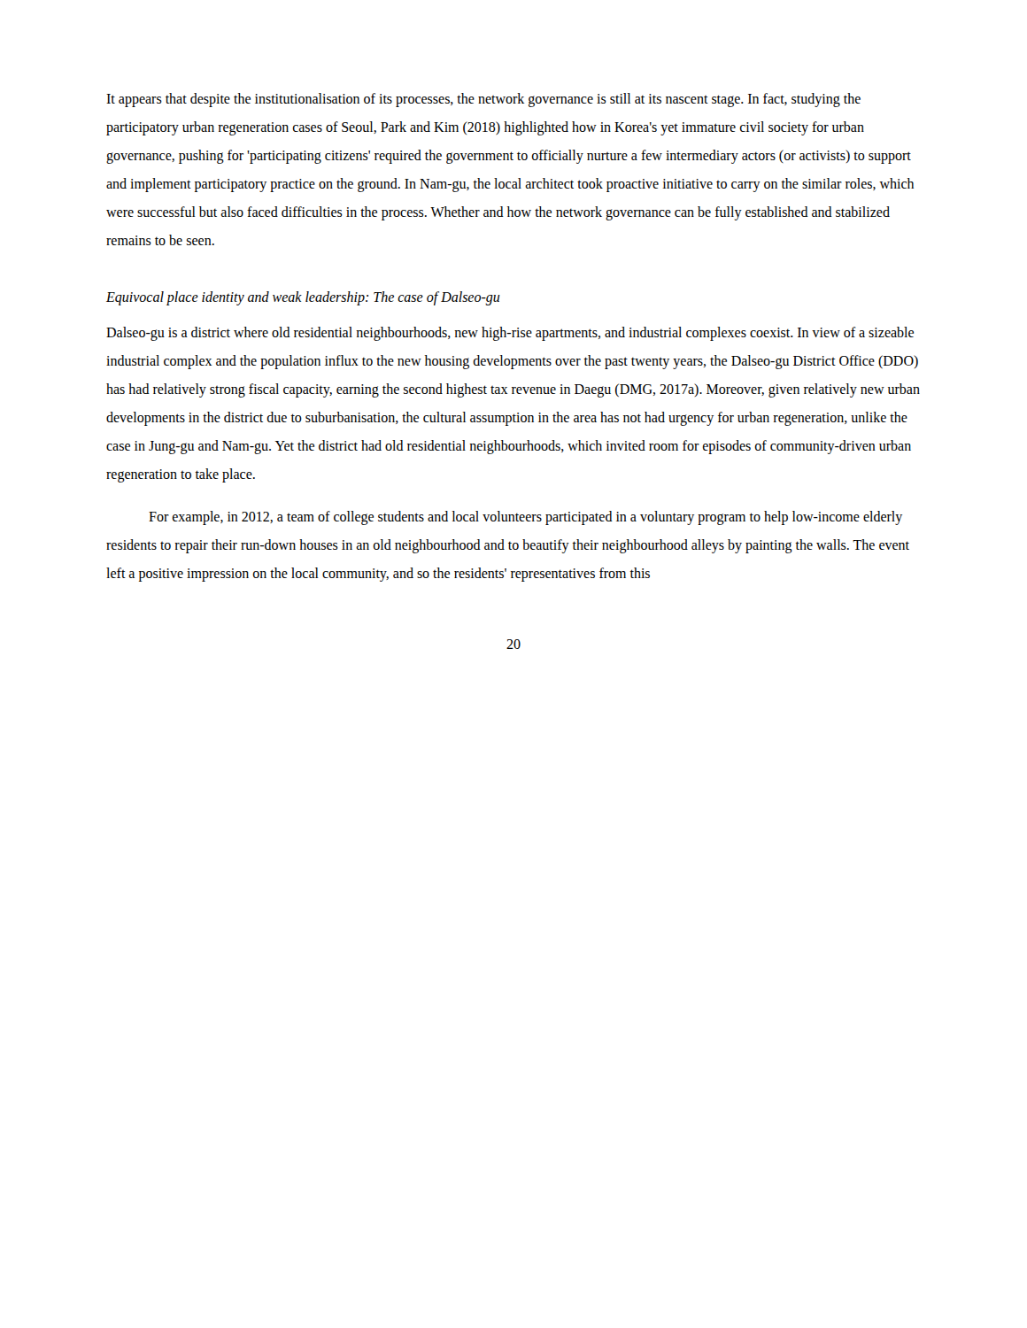It appears that despite the institutionalisation of its processes, the network governance is still at its nascent stage. In fact, studying the participatory urban regeneration cases of Seoul, Park and Kim (2018) highlighted how in Korea's yet immature civil society for urban governance, pushing for 'participating citizens' required the government to officially nurture a few intermediary actors (or activists) to support and implement participatory practice on the ground. In Nam-gu, the local architect took proactive initiative to carry on the similar roles, which were successful but also faced difficulties in the process. Whether and how the network governance can be fully established and stabilized remains to be seen.
Equivocal place identity and weak leadership: The case of Dalseo-gu
Dalseo-gu is a district where old residential neighbourhoods, new high-rise apartments, and industrial complexes coexist. In view of a sizeable industrial complex and the population influx to the new housing developments over the past twenty years, the Dalseo-gu District Office (DDO) has had relatively strong fiscal capacity, earning the second highest tax revenue in Daegu (DMG, 2017a). Moreover, given relatively new urban developments in the district due to suburbanisation, the cultural assumption in the area has not had urgency for urban regeneration, unlike the case in Jung-gu and Nam-gu. Yet the district had old residential neighbourhoods, which invited room for episodes of community-driven urban regeneration to take place.
For example, in 2012, a team of college students and local volunteers participated in a voluntary program to help low-income elderly residents to repair their run-down houses in an old neighbourhood and to beautify their neighbourhood alleys by painting the walls. The event left a positive impression on the local community, and so the residents' representatives from this
20